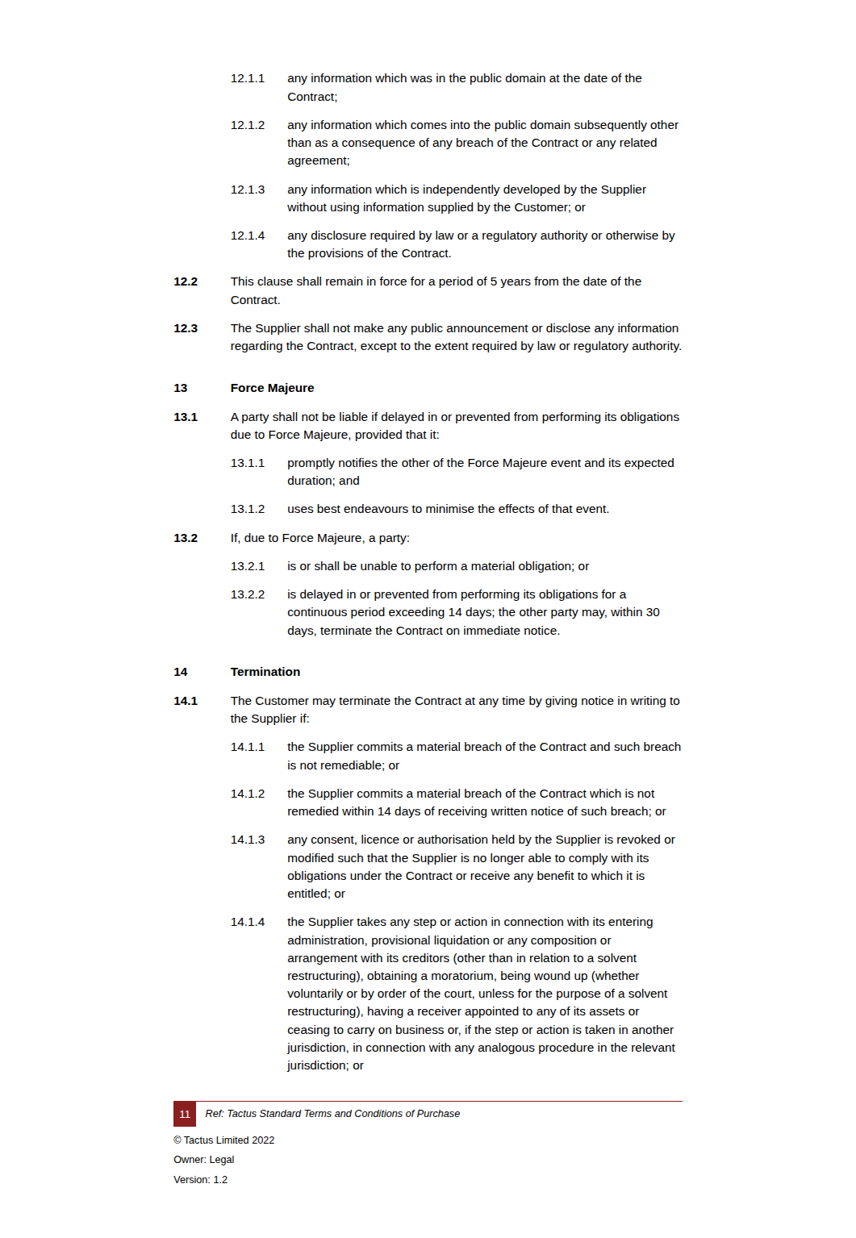12.1.1
any information which was in the public domain at the date of the Contract;
12.1.2
any information which comes into the public domain subsequently other than as a consequence of any breach of the Contract or any related agreement;
12.1.3
any information which is independently developed by the Supplier without using information supplied by the Customer; or
12.1.4
any disclosure required by law or a regulatory authority or otherwise by the provisions of the Contract.
12.2
This clause shall remain in force for a period of 5 years from the date of the Contract.
12.3
The Supplier shall not make any public announcement or disclose any information regarding the Contract, except to the extent required by law or regulatory authority.
13
Force Majeure
13.1
A party shall not be liable if delayed in or prevented from performing its obligations due to Force Majeure, provided that it:
13.1.1
promptly notifies the other of the Force Majeure event and its expected duration; and
13.1.2
uses best endeavours to minimise the effects of that event.
13.2
If, due to Force Majeure, a party:
13.2.1
is or shall be unable to perform a material obligation; or
13.2.2
is delayed in or prevented from performing its obligations for a continuous period exceeding 14 days; the other party may, within 30 days, terminate the Contract on immediate notice.
14
Termination
14.1
The Customer may terminate the Contract at any time by giving notice in writing to the Supplier if:
14.1.1
the Supplier commits a material breach of the Contract and such breach is not remediable; or
14.1.2
the Supplier commits a material breach of the Contract which is not remedied within 14 days of receiving written notice of such breach; or
14.1.3
any consent, licence or authorisation held by the Supplier is revoked or modified such that the Supplier is no longer able to comply with its obligations under the Contract or receive any benefit to which it is entitled; or
14.1.4
the Supplier takes any step or action in connection with its entering administration, provisional liquidation or any composition or arrangement with its creditors (other than in relation to a solvent restructuring), obtaining a moratorium, being wound up (whether voluntarily or by order of the court, unless for the purpose of a solvent restructuring), having a receiver appointed to any of its assets or ceasing to carry on business or, if the step or action is taken in another jurisdiction, in connection with any analogous procedure in the relevant jurisdiction; or
11
Ref: Tactus Standard Terms and Conditions of Purchase
© Tactus Limited 2022
Owner: Legal
Version: 1.2